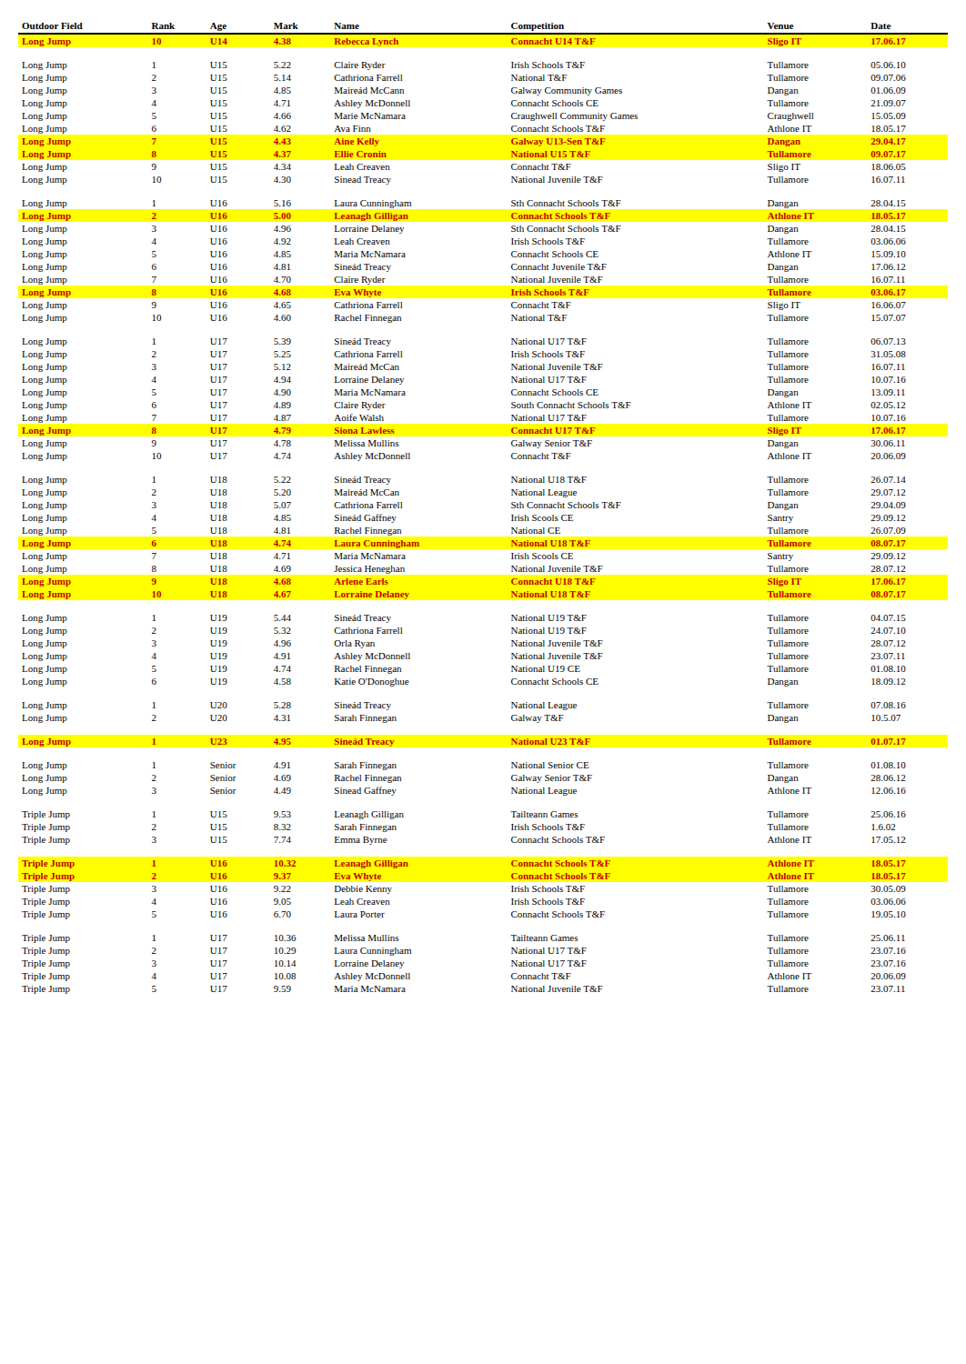| Outdoor Field | Rank | Age | Mark | Name | Competition | Venue | Date |
| --- | --- | --- | --- | --- | --- | --- | --- |
| Long Jump | 10 | U14 | 4.38 | Rebecca Lynch | Connacht U14 T&F | Sligo IT | 17.06.17 |
| Long Jump | 1 | U15 | 5.22 | Claire Ryder | Irish Schools T&F | Tullamore | 05.06.10 |
| Long Jump | 2 | U15 | 5.14 | Cathriona Farrell | National T&F | Tullamore | 09.07.06 |
| Long Jump | 3 | U15 | 4.85 | Maireád McCann | Galway Community Games | Dangan | 01.06.09 |
| Long Jump | 4 | U15 | 4.71 | Ashley McDonnell | Connacht Schools CE | Tullamore | 21.09.07 |
| Long Jump | 5 | U15 | 4.66 | Marie McNamara | Craughwell Community Games | Craughwell | 15.05.09 |
| Long Jump | 6 | U15 | 4.62 | Ava Finn | Connacht Schools T&F | Athlone IT | 18.05.17 |
| Long Jump | 7 | U15 | 4.43 | Aine Kelly | Galway U13-Sen T&F | Dangan | 29.04.17 |
| Long Jump | 8 | U15 | 4.37 | Ellie Cronin | National U15 T&F | Tullamore | 09.07.17 |
| Long Jump | 9 | U15 | 4.34 | Leah Creaven | Connacht T&F | Sligo IT | 18.06.05 |
| Long Jump | 10 | U15 | 4.30 | Sinead Treacy | National Juvenile T&F | Tullamore | 16.07.11 |
| Long Jump | 1 | U16 | 5.16 | Laura Cunningham | Sth Connacht Schools T&F | Dangan | 28.04.15 |
| Long Jump | 2 | U16 | 5.00 | Leanagh Gilligan | Connacht Schools T&F | Athlone IT | 18.05.17 |
| Long Jump | 3 | U16 | 4.96 | Lorraine Delaney | Sth Connacht Schools T&F | Dangan | 28.04.15 |
| Long Jump | 4 | U16 | 4.92 | Leah Creaven | Irish Schools T&F | Tullamore | 03.06.06 |
| Long Jump | 5 | U16 | 4.85 | Maria McNamara | Connacht Schools CE | Athlone IT | 15.09.10 |
| Long Jump | 6 | U16 | 4.81 | Sineád Treacy | Connacht Juvenile T&F | Dangan | 17.06.12 |
| Long Jump | 7 | U16 | 4.70 | Claire Ryder | National Juvenile T&F | Tullamore | 16.07.11 |
| Long Jump | 8 | U16 | 4.68 | Eva Whyte | Irish Schools T&F | Tullamore | 03.06.17 |
| Long Jump | 9 | U16 | 4.65 | Cathriona Farrell | Connacht T&F | Sligo IT | 16.06.07 |
| Long Jump | 10 | U16 | 4.60 | Rachel Finnegan | National T&F | Tullamore | 15.07.07 |
| Long Jump | 1 | U17 | 5.39 | Sineád Treacy | National U17 T&F | Tullamore | 06.07.13 |
| Long Jump | 2 | U17 | 5.25 | Cathriona Farrell | Irish Schools T&F | Tullamore | 31.05.08 |
| Long Jump | 3 | U17 | 5.12 | Maireád McCan | National Juvenile T&F | Tullamore | 16.07.11 |
| Long Jump | 4 | U17 | 4.94 | Lorraine Delaney | National U17 T&F | Tullamore | 10.07.16 |
| Long Jump | 5 | U17 | 4.90 | Maria McNamara | Connacht Schools CE | Dangan | 13.09.11 |
| Long Jump | 6 | U17 | 4.89 | Claire Ryder | South Connacht Schools T&F | Athlone IT | 02.05.12 |
| Long Jump | 7 | U17 | 4.87 | Aoife Walsh | National U17 T&F | Tullamore | 10.07.16 |
| Long Jump | 8 | U17 | 4.79 | Siona Lawless | Connacht U17 T&F | Sligo IT | 17.06.17 |
| Long Jump | 9 | U17 | 4.78 | Melissa Mullins | Galway Senior T&F | Dangan | 30.06.11 |
| Long Jump | 10 | U17 | 4.74 | Ashley McDonnell | Connacht T&F | Athlone IT | 20.06.09 |
| Long Jump | 1 | U18 | 5.22 | Sineád Treacy | National U18 T&F | Tullamore | 26.07.14 |
| Long Jump | 2 | U18 | 5.20 | Maireád McCan | National League | Tullamore | 29.07.12 |
| Long Jump | 3 | U18 | 5.07 | Cathriona Farrell | Sth Connacht Schools T&F | Dangan | 29.04.09 |
| Long Jump | 4 | U18 | 4.85 | Sineád Gaffney | Irish Scools CE | Santry | 29.09.12 |
| Long Jump | 5 | U18 | 4.81 | Rachel Finnegan | National CE | Tullamore | 26.07.09 |
| Long Jump | 6 | U18 | 4.74 | Laura Cunningham | National U18 T&F | Tullamore | 08.07.17 |
| Long Jump | 7 | U18 | 4.71 | Maria McNamara | Irish Scools CE | Santry | 29.09.12 |
| Long Jump | 8 | U18 | 4.69 | Jessica Heneghan | National Juvenile T&F | Tullamore | 28.07.12 |
| Long Jump | 9 | U18 | 4.68 | Arlene Earls | Connacht U18 T&F | Sligo IT | 17.06.17 |
| Long Jump | 10 | U18 | 4.67 | Lorraine Delaney | National U18 T&F | Tullamore | 08.07.17 |
| Long Jump | 1 | U19 | 5.44 | Sineád Treacy | National U19 T&F | Tullamore | 04.07.15 |
| Long Jump | 2 | U19 | 5.32 | Cathriona Farrell | National U19 T&F | Tullamore | 24.07.10 |
| Long Jump | 3 | U19 | 4.96 | Orla Ryan | National Juvenile T&F | Tullamore | 28.07.12 |
| Long Jump | 4 | U19 | 4.91 | Ashley McDonnell | National Juvenile T&F | Tullamore | 23.07.11 |
| Long Jump | 5 | U19 | 4.74 | Rachel Finnegan | National U19 CE | Tullamore | 01.08.10 |
| Long Jump | 6 | U19 | 4.58 | Katie O'Donoghue | Connacht Schools CE | Dangan | 18.09.12 |
| Long Jump | 1 | U20 | 5.28 | Sineád Treacy | National League | Tullamore | 07.08.16 |
| Long Jump | 2 | U20 | 4.31 | Sarah Finnegan | Galway T&F | Dangan | 10.5.07 |
| Long Jump | 1 | U23 | 4.95 | Sineád Treacy | National U23 T&F | Tullamore | 01.07.17 |
| Long Jump | 1 | Senior | 4.91 | Sarah Finnegan | National Senior CE | Tullamore | 01.08.10 |
| Long Jump | 2 | Senior | 4.69 | Rachel Finnegan | Galway Senior T&F | Dangan | 28.06.12 |
| Long Jump | 3 | Senior | 4.49 | Sinead Gaffney | National League | Athlone IT | 12.06.16 |
| Triple Jump | 1 | U15 | 9.53 | Leanagh Gilligan | Tailteann Games | Tullamore | 25.06.16 |
| Triple Jump | 2 | U15 | 8.32 | Sarah Finnegan | Irish Schools T&F | Tullamore | 1.6.02 |
| Triple Jump | 3 | U15 | 7.74 | Emma Byrne | Connacht Schools T&F | Athlone IT | 17.05.12 |
| Triple Jump | 1 | U16 | 10.32 | Leanagh Gilligan | Connacht Schools T&F | Athlone IT | 18.05.17 |
| Triple Jump | 2 | U16 | 9.37 | Eva Whyte | Connacht Schools T&F | Athlone IT | 18.05.17 |
| Triple Jump | 3 | U16 | 9.22 | Debbie Kenny | Irish Schools T&F | Tullamore | 30.05.09 |
| Triple Jump | 4 | U16 | 9.05 | Leah Creaven | Irish Schools T&F | Tullamore | 03.06.06 |
| Triple Jump | 5 | U16 | 6.70 | Laura Porter | Connacht Schools T&F | Tullamore | 19.05.10 |
| Triple Jump | 1 | U17 | 10.36 | Melissa Mullins | Tailteann Games | Tullamore | 25.06.11 |
| Triple Jump | 2 | U17 | 10.29 | Laura Cunningham | National U17 T&F | Tullamore | 23.07.16 |
| Triple Jump | 3 | U17 | 10.14 | Lorraine Delaney | National U17 T&F | Tullamore | 23.07.16 |
| Triple Jump | 4 | U17 | 10.08 | Ashley McDonnell | Connacht T&F | Athlone IT | 20.06.09 |
| Triple Jump | 5 | U17 | 9.59 | Maria McNamara | National Juvenile T&F | Tullamore | 23.07.11 |